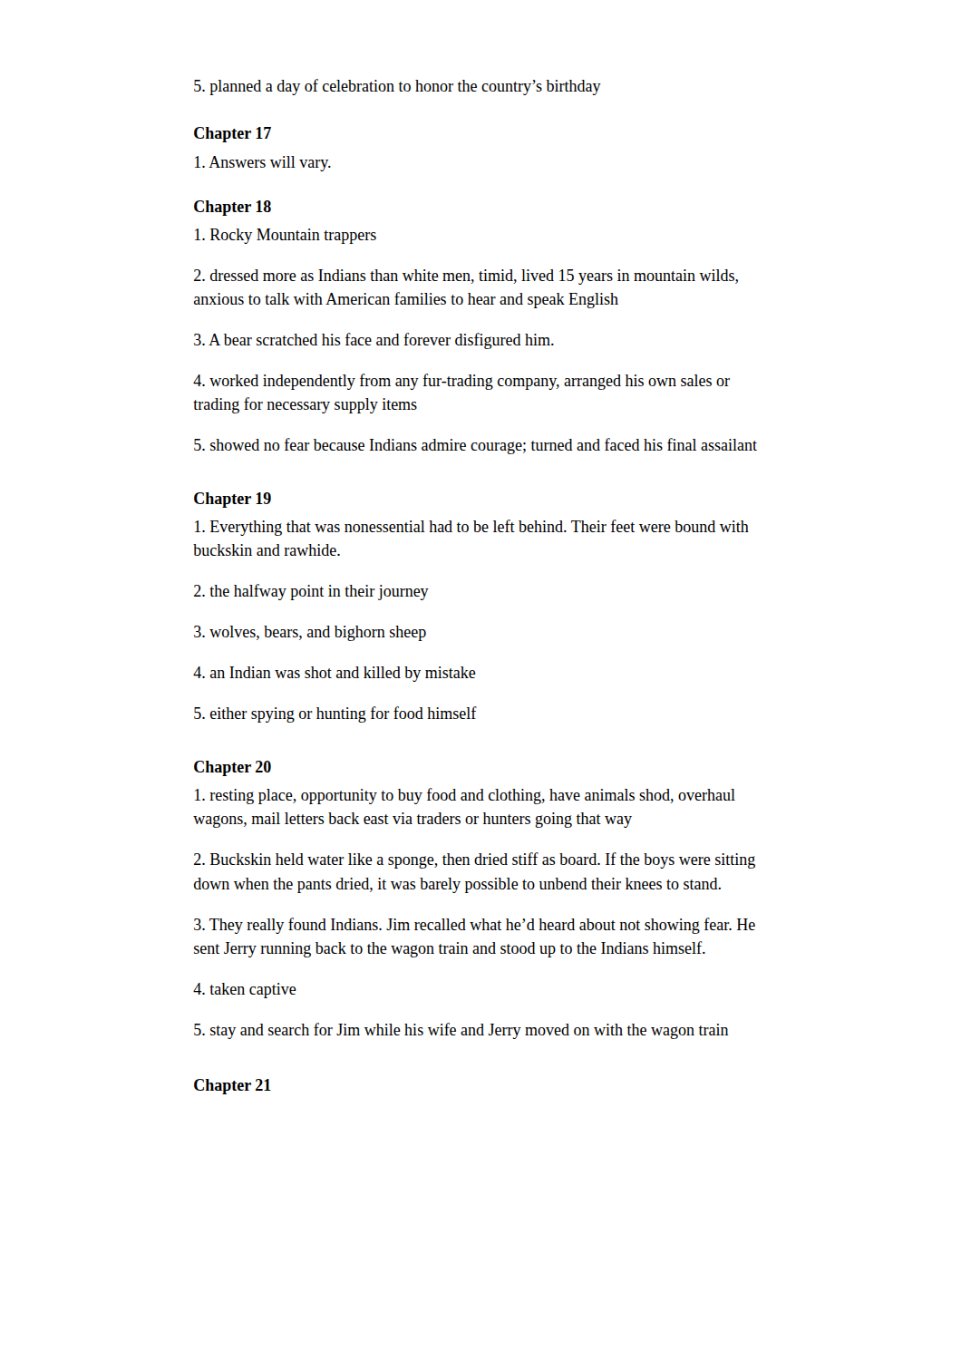5. planned a day of celebration to honor the country’s birthday
Chapter 17
1. Answers will vary.
Chapter 18
1. Rocky Mountain trappers
2. dressed more as Indians than white men, timid, lived 15 years in mountain wilds, anxious to talk with American families to hear and speak English
3. A bear scratched his face and forever disfigured him.
4. worked independently from any fur-trading company, arranged his own sales or trading for necessary supply items
5. showed no fear because Indians admire courage; turned and faced his final assailant
Chapter 19
1. Everything that was nonessential had to be left behind. Their feet were bound with buckskin and rawhide.
2. the halfway point in their journey
3. wolves, bears, and bighorn sheep
4. an Indian was shot and killed by mistake
5. either spying or hunting for food himself
Chapter 20
1. resting place, opportunity to buy food and clothing, have animals shod, overhaul wagons, mail letters back east via traders or hunters going that way
2. Buckskin held water like a sponge, then dried stiff as board. If the boys were sitting down when the pants dried, it was barely possible to unbend their knees to stand.
3. They really found Indians. Jim recalled what he’d heard about not showing fear. He sent Jerry running back to the wagon train and stood up to the Indians himself.
4. taken captive
5. stay and search for Jim while his wife and Jerry moved on with the wagon train
Chapter 21